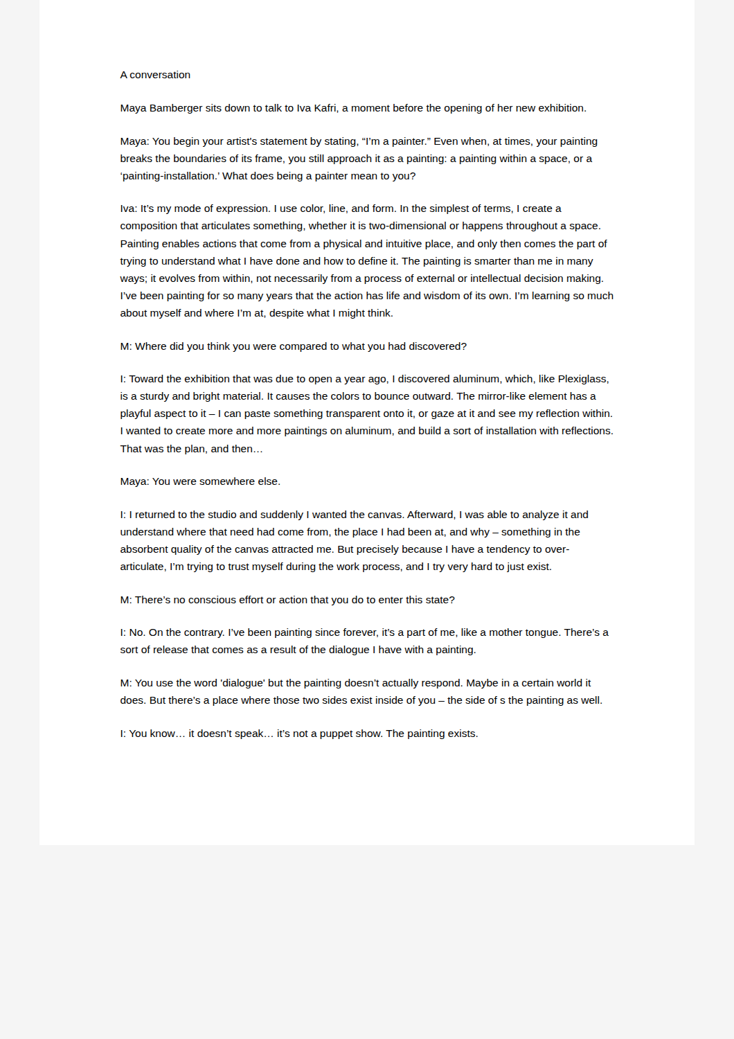A conversation
Maya Bamberger sits down to talk to Iva Kafri, a moment before the opening of her new exhibition.
Maya: You begin your artist's statement by stating, “I’m a painter.” Even when, at times, your painting breaks the boundaries of its frame, you still approach it as a painting: a painting within a space, or a ‘painting-installation.’ What does being a painter mean to you?
Iva: It’s my mode of expression. I use color, line, and form. In the simplest of terms, I create a composition that articulates something, whether it is two-dimensional or happens throughout a space. Painting enables actions that come from a physical and intuitive place, and only then comes the part of trying to understand what I have done and how to define it. The painting is smarter than me in many ways; it evolves from within, not necessarily from a process of external or intellectual decision making. I’ve been painting for so many years that the action has life and wisdom of its own. I’m learning so much about myself and where I’m at, despite what I might think.
M: Where did you think you were compared to what you had discovered?
I: Toward the exhibition that was due to open a year ago, I discovered aluminum, which, like Plexiglass, is a sturdy and bright material. It causes the colors to bounce outward. The mirror-like element has a playful aspect to it – I can paste something transparent onto it, or gaze at it and see my reflection within. I wanted to create more and more paintings on aluminum, and build a sort of installation with reflections. That was the plan, and then…
Maya: You were somewhere else.
I: I returned to the studio and suddenly I wanted the canvas. Afterward, I was able to analyze it and understand where that need had come from, the place I had been at, and why – something in the absorbent quality of the canvas attracted me. But precisely because I have a tendency to over-articulate, I’m trying to trust myself during the work process, and I try very hard to just exist.
M: There’s no conscious effort or action that you do to enter this state?
I: No. On the contrary. I’ve been painting since forever, it’s a part of me, like a mother tongue. There’s a sort of release that comes as a result of the dialogue I have with a painting.
M: You use the word 'dialogue' but the painting doesn’t actually respond. Maybe in a certain world it does. But there’s a place where those two sides exist inside of you – the side of s the painting as well.
I: You know… it doesn’t speak… it’s not a puppet show. The painting exists.